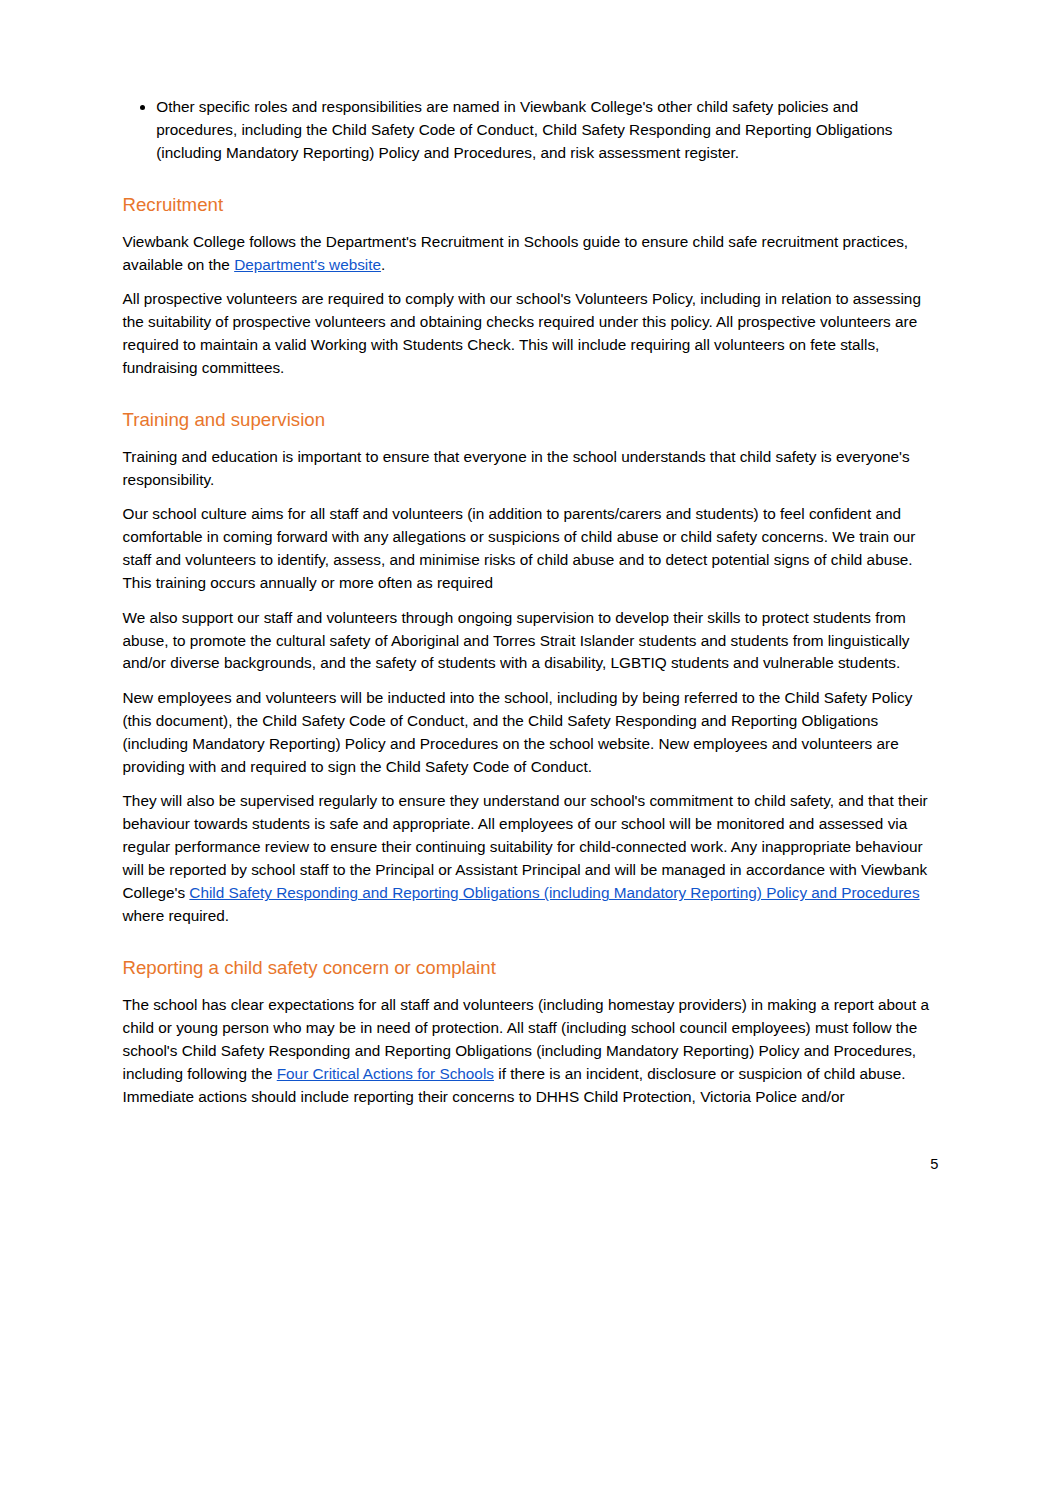Other specific roles and responsibilities are named in Viewbank College's other child safety policies and procedures, including the Child Safety Code of Conduct, Child Safety Responding and Reporting Obligations (including Mandatory Reporting) Policy and Procedures, and risk assessment register.
Recruitment
Viewbank College follows the Department's Recruitment in Schools guide to ensure child safe recruitment practices, available on the Department's website.
All prospective volunteers are required to comply with our school's Volunteers Policy, including in relation to assessing the suitability of prospective volunteers and obtaining checks required under this policy. All prospective volunteers are required to maintain a valid Working with Students Check. This will include requiring all volunteers on fete stalls, fundraising committees.
Training and supervision
Training and education is important to ensure that everyone in the school understands that child safety is everyone's responsibility.
Our school culture aims for all staff and volunteers (in addition to parents/carers and students) to feel confident and comfortable in coming forward with any allegations or suspicions of child abuse or child safety concerns. We train our staff and volunteers to identify, assess, and minimise risks of child abuse and to detect potential signs of child abuse. This training occurs annually or more often as required
We also support our staff and volunteers through ongoing supervision to develop their skills to protect students from abuse, to promote the cultural safety of Aboriginal and Torres Strait Islander students and students from linguistically and/or diverse backgrounds, and the safety of students with a disability, LGBTIQ students and vulnerable students.
New employees and volunteers will be inducted into the school, including by being referred to the Child Safety Policy (this document), the Child Safety Code of Conduct, and the Child Safety Responding and Reporting Obligations (including Mandatory Reporting) Policy and Procedures on the school website. New employees and volunteers are providing with and required to sign the Child Safety Code of Conduct.
They will also be supervised regularly to ensure they understand our school's commitment to child safety, and that their behaviour towards students is safe and appropriate. All employees of our school will be monitored and assessed via regular performance review to ensure their continuing suitability for child-connected work. Any inappropriate behaviour will be reported by school staff to the Principal or Assistant Principal and will be managed in accordance with Viewbank College's Child Safety Responding and Reporting Obligations (including Mandatory Reporting) Policy and Procedures where required.
Reporting a child safety concern or complaint
The school has clear expectations for all staff and volunteers (including homestay providers) in making a report about a child or young person who may be in need of protection. All staff (including school council employees) must follow the school's Child Safety Responding and Reporting Obligations (including Mandatory Reporting) Policy and Procedures, including following the Four Critical Actions for Schools if there is an incident, disclosure or suspicion of child abuse. Immediate actions should include reporting their concerns to DHHS Child Protection, Victoria Police and/or
5